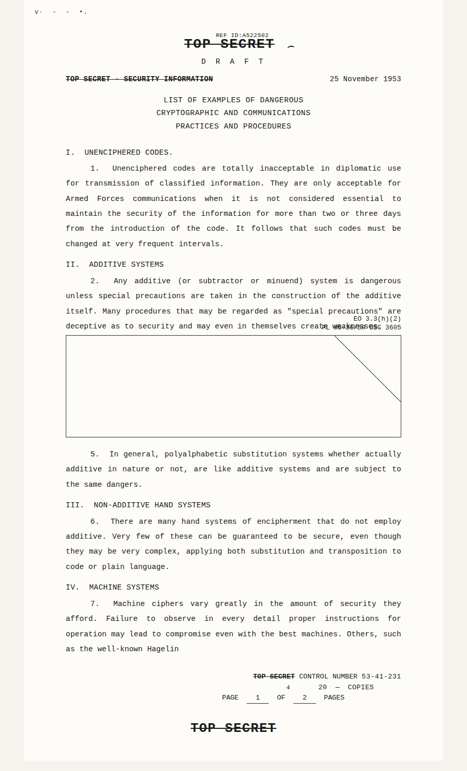v· - - •.
REF ID:A522502
TOP SECRET⌢
D R A F T
TOP SECRET - SECURITY INFORMATION
25 November 1953
LIST OF EXAMPLES OF DANGEROUS
CRYPTOGRAPHIC AND COMMUNICATIONS
PRACTICES AND PROCEDURES
I. UNENCIPHERED CODES.
1. Unenciphered codes are totally inacceptable in diplomatic use for transmission of classified information. They are only acceptable for Armed Forces communications when it is not considered essential to maintain the security of the information for more than two or three days from the introduction of the code. It follows that such codes must be changed at very frequent intervals.
II. ADDITIVE SYSTEMS
2. Any additive (or subtractor or minuend) system is dangerous unless special precautions are taken in the construction of the additive itself. Many procedures that may be regarded as "special precautions" are deceptive as to security and may even in themselves create weaknesses.
EO 3.3(h)(2)
PL 86-36/50 USC 3605
5. In general, polyalphabetic substitution systems whether actually additive in nature or not, are like additive systems and are subject to the same dangers.
III. NON-ADDITIVE HAND SYSTEMS
6. There are many hand systems of encipherment that do not employ additive. Very few of these can be guaranteed to be secure, even though they may be very complex, applying both substitution and transposition to code or plain language.
IV. MACHINE SYSTEMS
7. Machine ciphers vary greatly in the amount of security they afford. Failure to observe in every detail proper instructions for operation may lead to compromise even with the best machines. Others, such as the well-known Hagelin
TOP SECRET CONTROL NUMBER 53-41-231
4 20 — COPIES
PAGE 1 OF 2 PAGES
TOP SECRET